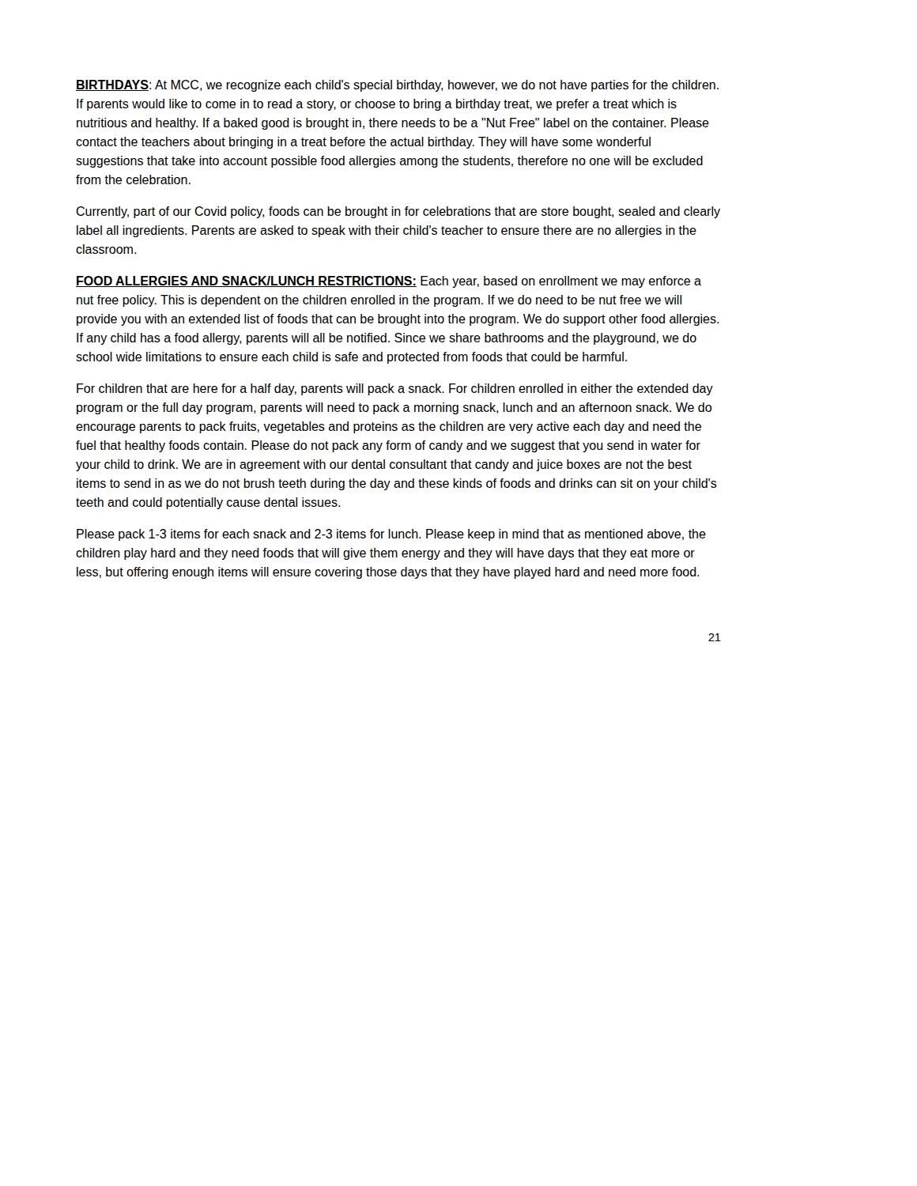BIRTHDAYS: At MCC, we recognize each child's special birthday, however, we do not have parties for the children. If parents would like to come in to read a story, or choose to bring a birthday treat, we prefer a treat which is nutritious and healthy. If a baked good is brought in, there needs to be a "Nut Free" label on the container. Please contact the teachers about bringing in a treat before the actual birthday. They will have some wonderful suggestions that take into account possible food allergies among the students, therefore no one will be excluded from the celebration.
Currently, part of our Covid policy, foods can be brought in for celebrations that are store bought, sealed and clearly label all ingredients. Parents are asked to speak with their child's teacher to ensure there are no allergies in the classroom.
FOOD ALLERGIES AND SNACK/LUNCH RESTRICTIONS: Each year, based on enrollment we may enforce a nut free policy. This is dependent on the children enrolled in the program. If we do need to be nut free we will provide you with an extended list of foods that can be brought into the program. We do support other food allergies. If any child has a food allergy, parents will all be notified. Since we share bathrooms and the playground, we do school wide limitations to ensure each child is safe and protected from foods that could be harmful.
For children that are here for a half day, parents will pack a snack. For children enrolled in either the extended day program or the full day program, parents will need to pack a morning snack, lunch and an afternoon snack. We do encourage parents to pack fruits, vegetables and proteins as the children are very active each day and need the fuel that healthy foods contain. Please do not pack any form of candy and we suggest that you send in water for your child to drink. We are in agreement with our dental consultant that candy and juice boxes are not the best items to send in as we do not brush teeth during the day and these kinds of foods and drinks can sit on your child's teeth and could potentially cause dental issues.
Please pack 1-3 items for each snack and 2-3 items for lunch. Please keep in mind that as mentioned above, the children play hard and they need foods that will give them energy and they will have days that they eat more or less, but offering enough items will ensure covering those days that they have played hard and need more food.
21